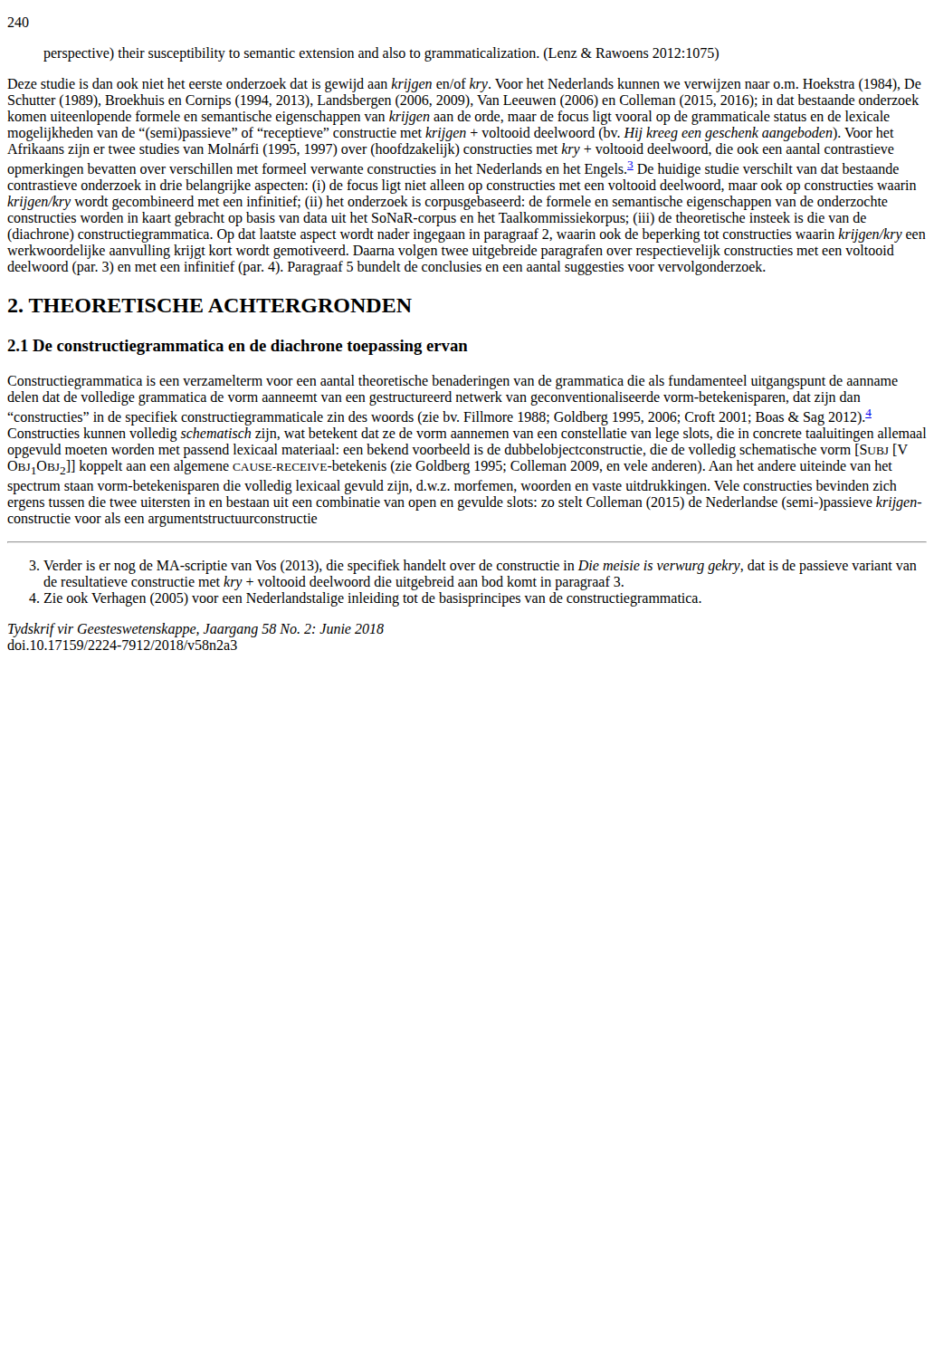240
perspective) their susceptibility to semantic extension and also to grammaticalization. (Lenz & Rawoens 2012:1075)
Deze studie is dan ook niet het eerste onderzoek dat is gewijd aan krijgen en/of kry. Voor het Nederlands kunnen we verwijzen naar o.m. Hoekstra (1984), De Schutter (1989), Broekhuis en Cornips (1994, 2013), Landsbergen (2006, 2009), Van Leeuwen (2006) en Colleman (2015, 2016); in dat bestaande onderzoek komen uiteenlopende formele en semantische eigenschappen van krijgen aan de orde, maar de focus ligt vooral op de grammaticale status en de lexicale mogelijkheden van de “(semi)passieve” of “receptieve” constructie met krijgen + voltooid deelwoord (bv. Hij kreeg een geschenk aangeboden). Voor het Afrikaans zijn er twee studies van Molnárfi (1995, 1997) over (hoofdzakelijk) constructies met kry + voltooid deelwoord, die ook een aantal contrastieve opmerkingen bevatten over verschillen met formeel verwante constructies in het Nederlands en het Engels.3 De huidige studie verschilt van dat bestaande contrastieve onderzoek in drie belangrijke aspecten: (i) de focus ligt niet alleen op constructies met een voltooid deelwoord, maar ook op constructies waarin krijgen/kry wordt gecombineerd met een infinitief; (ii) het onderzoek is corpusgebaseerd: de formele en semantische eigenschappen van de onderzochte constructies worden in kaart gebracht op basis van data uit het SoNaR-corpus en het Taalkommissiekorpus; (iii) de theoretische insteek is die van de (diachrone) constructiegrammatica. Op dat laatste aspect wordt nader ingegaan in paragraaf 2, waarin ook de beperking tot constructies waarin krijgen/kry een werkwoordelijke aanvulling krijgt kort wordt gemotiveerd. Daarna volgen twee uitgebreide paragrafen over respectievelijk constructies met een voltooid deelwoord (par. 3) en met een infinitief (par. 4). Paragraaf 5 bundelt de conclusies en een aantal suggesties voor vervolgonderzoek.
2. THEORETISCHE ACHTERGRONDEN
2.1 De constructiegrammatica en de diachrone toepassing ervan
Constructiegrammatica is een verzamelterm voor een aantal theoretische benaderingen van de grammatica die als fundamenteel uitgangspunt de aanname delen dat de volledige grammatica de vorm aanneemt van een gestructureerd netwerk van geconventionaliseerde vorm-betekenisparen, dat zijn dan “constructies” in de specifiek constructiegrammaticale zin des woords (zie bv. Fillmore 1988; Goldberg 1995, 2006; Croft 2001; Boas & Sag 2012).4 Constructies kunnen volledig schematisch zijn, wat betekent dat ze de vorm aannemen van een constellatie van lege slots, die in concrete taaluitingen allemaal opgevuld moeten worden met passend lexicaal materiaal: een bekend voorbeeld is de dubbelobjectconstructie, die de volledig schematische vorm [SUBJ [V OBJ1OBJ2]] koppelt aan een algemene CAUSE-RECEIVE-betekenis (zie Goldberg 1995; Colleman 2009, en vele anderen). Aan het andere uiteinde van het spectrum staan vorm-betekenisparen die volledig lexicaal gevuld zijn, d.w.z. morfemen, woorden en vaste uitdrukkingen. Vele constructies bevinden zich ergens tussen die twee uitersten in en bestaan uit een combinatie van open en gevulde slots: zo stelt Colleman (2015) de Nederlandse (semi-)passieve krijgen-constructie voor als een argumentstructuurconstructie
Verder is er nog de MA-scriptie van Vos (2013), die specifiek handelt over de constructie in Die meisie is verwurg gekry, dat is de passieve variant van de resultatieve constructie met kry + voltooid deelwoord die uitgebreid aan bod komt in paragraaf 3.
Zie ook Verhagen (2005) voor een Nederlandstalige inleiding tot de basisprincipes van de constructiegrammatica.
Tydskrif vir Geesteswetenskappe, Jaargang 58 No. 2: Junie 2018
doi.10.17159/2224-7912/2018/v58n2a3